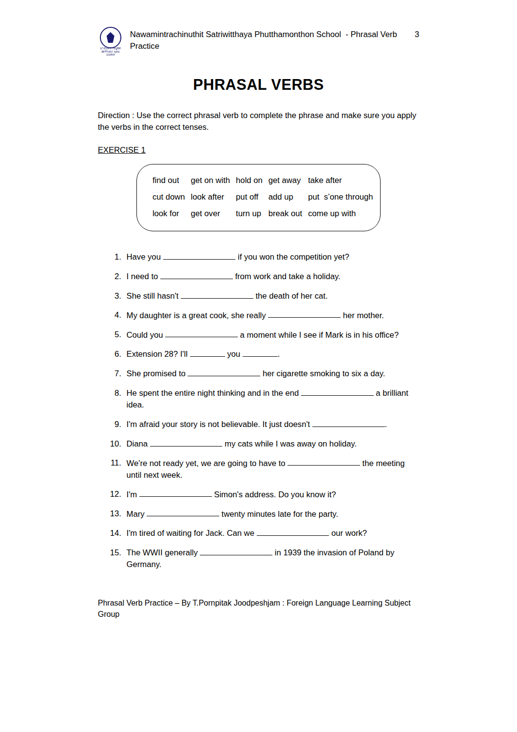นวมินทราชินูทิศ
สตรีวิทยา พุทธมณฑล
Nawamintrachinuthit Satriwitthaya Phutthamonthon School - Phrasal Verb Practice
3
PHRASAL VERBS
Direction : Use the correct phrasal verb to complete the phrase and make sure you apply the verbs in the correct tenses.
EXERCISE 1
| find out | get on with | hold on | get away | take after |
| cut down | look after | put off | add up | put s’one through |
| look for | get over | turn up | break out | come up with |
Have you if you won the competition yet?
I need to from work and take a holiday.
She still hasn't the death of her cat.
My daughter is a great cook, she really her mother.
Could you a moment while I see if Mark is in his office?
Extension 28? I'll you .
She promised to her cigarette smoking to six a day.
He spent the entire night thinking and in the end a brilliant idea.
I'm afraid your story is not believable. It just doesn't .
Diana my cats while I was away on holiday.
We're not ready yet, we are going to have to the meeting until next week.
I'm Simon's address. Do you know it?
Mary twenty minutes late for the party.
I'm tired of waiting for Jack. Can we our work?
The WWII generally in 1939 the invasion of Poland by Germany.
Phrasal Verb Practice – By T.Pornpitak Joodpeshjam : Foreign Language Learning Subject Group